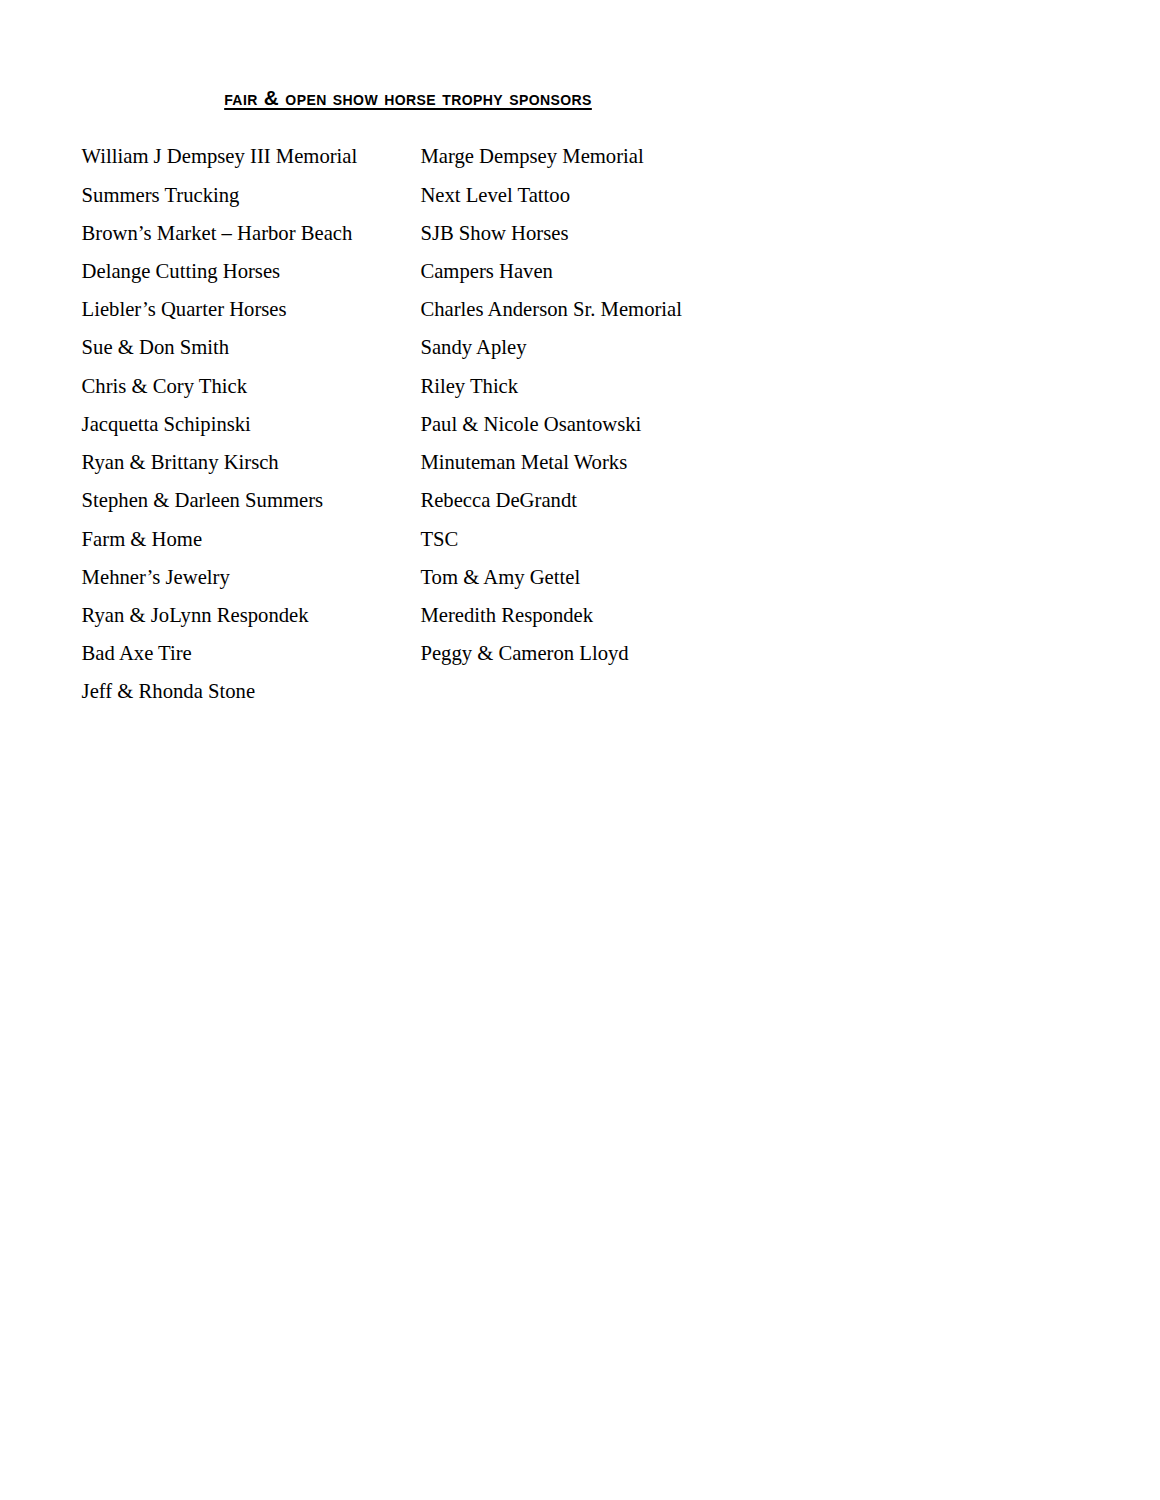Fair & Open Show Horse Trophy Sponsors
| William J Dempsey III Memorial | Marge Dempsey Memorial |
| Summers Trucking | Next Level Tattoo |
| Brown’s Market – Harbor Beach | SJB Show Horses |
| Delange Cutting Horses | Campers Haven |
| Liebler’s Quarter Horses | Charles Anderson Sr. Memorial |
| Sue & Don Smith | Sandy Apley |
| Chris & Cory Thick | Riley Thick |
| Jacquetta Schipinski | Paul & Nicole Osantowski |
| Ryan & Brittany Kirsch | Minuteman Metal Works |
| Stephen & Darleen Summers | Rebecca DeGrandt |
| Farm & Home | TSC |
| Mehner’s Jewelry | Tom & Amy Gettel |
| Ryan & JoLynn Respondek | Meredith Respondek |
| Bad Axe Tire | Peggy & Cameron Lloyd |
| Jeff & Rhonda Stone | |